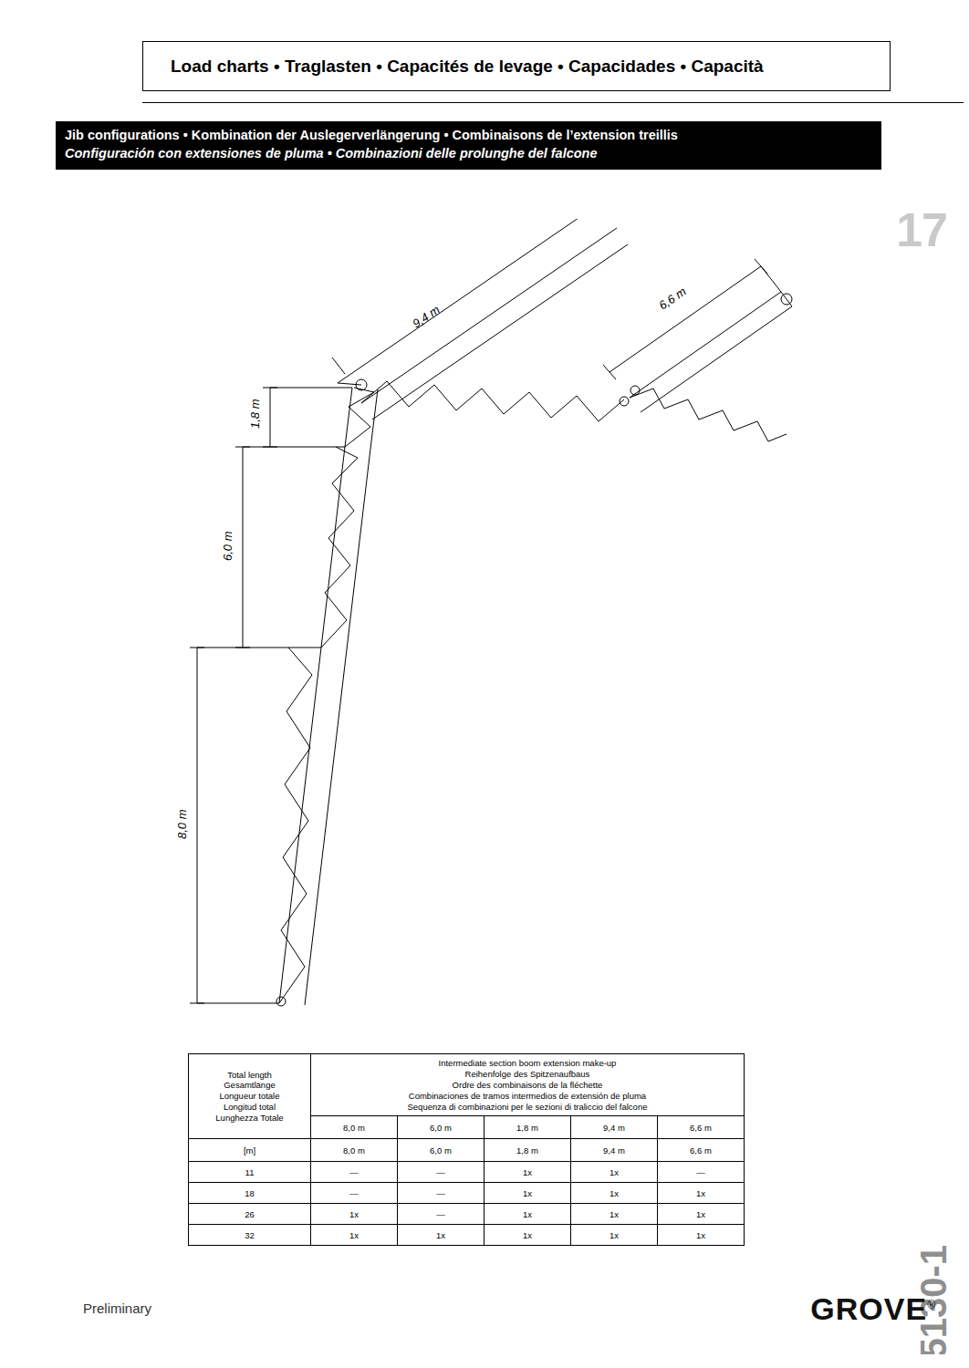Load charts • Traglasten • Capacités de levage • Capacidades • Capacità
Jib configurations • Kombination der Auslegerverlängerung • Combinaisons de l’extension treillis
Configuración con extensiones de pluma • Combinazioni delle prolunghe del falcone
17
GMK5130-1
8,0 m 6,0 m 1,8 m 9,4 m 6,6 m
| Total length Gesamtlänge Longueur totale Longitud total Lunghezza Totale | Intermediate section boom extension make-up Reihenfolge des Spitzenaufbaus Ordre des combinaisons de la fléchette Combinaciones de tramos intermedios de extensión de pluma Sequenza di combinazioni per le sezioni di traliccio del falcone |
| --- | --- |
| 8,0 m | 6,0 m | 1,8 m | 9,4 m | 6,6 m |
| [m] | 8,0 m | 6,0 m | 1,8 m | 9,4 m | 6,6 m |
| 11 | — | — | 1x | 1x | — |
| 18 | — | — | 1x | 1x | 1x |
| 26 | 1x | — | 1x | 1x | 1x |
| 32 | 1x | 1x | 1x | 1x | 1x |
Preliminary
GROVE®